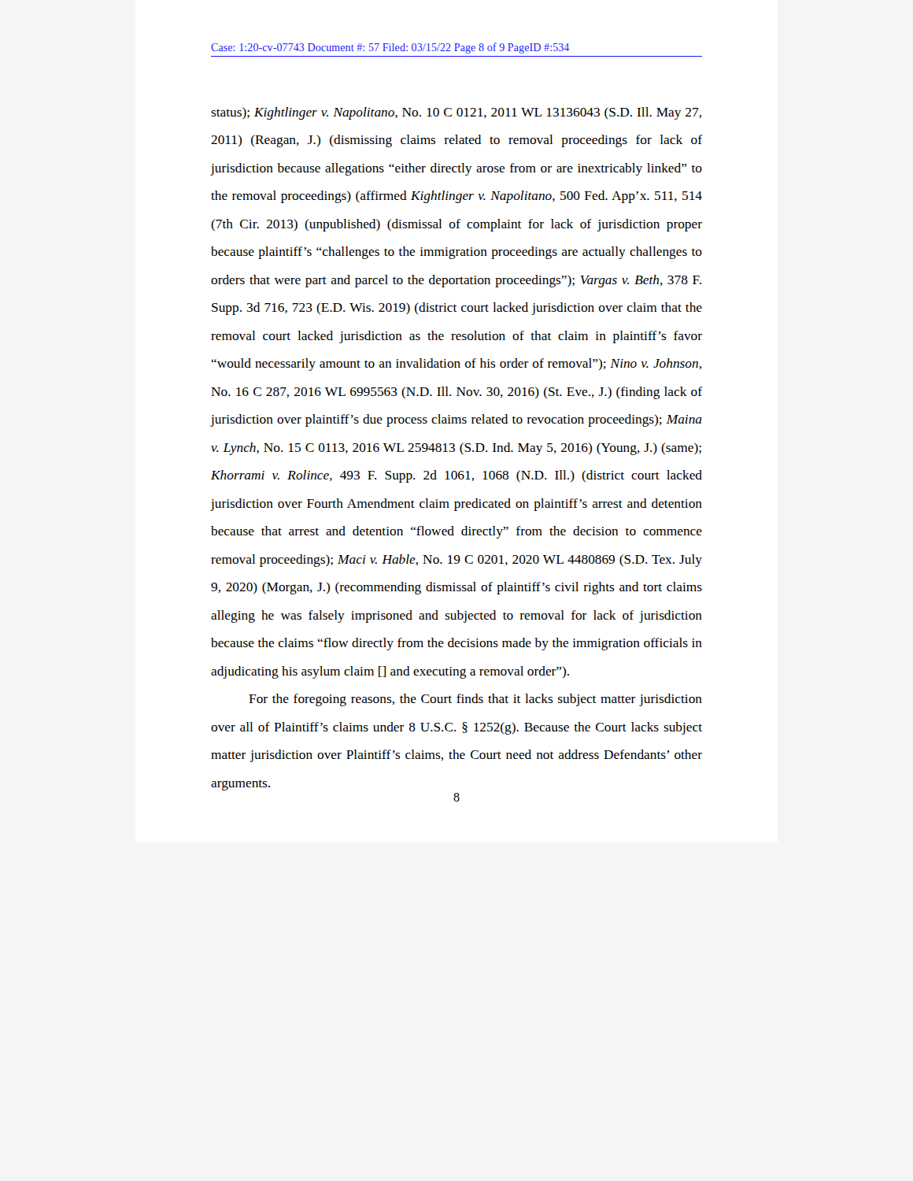Case: 1:20-cv-07743 Document #: 57 Filed: 03/15/22 Page 8 of 9 PageID #:534
status); Kightlinger v. Napolitano, No. 10 C 0121, 2011 WL 13136043 (S.D. Ill. May 27, 2011) (Reagan, J.) (dismissing claims related to removal proceedings for lack of jurisdiction because allegations “either directly arose from or are inextricably linked” to the removal proceedings) (affirmed Kightlinger v. Napolitano, 500 Fed. App’x. 511, 514 (7th Cir. 2013) (unpublished) (dismissal of complaint for lack of jurisdiction proper because plaintiff’s “challenges to the immigration proceedings are actually challenges to orders that were part and parcel to the deportation proceedings”); Vargas v. Beth, 378 F. Supp. 3d 716, 723 (E.D. Wis. 2019) (district court lacked jurisdiction over claim that the removal court lacked jurisdiction as the resolution of that claim in plaintiff’s favor “would necessarily amount to an invalidation of his order of removal”); Nino v. Johnson, No. 16 C 287, 2016 WL 6995563 (N.D. Ill. Nov. 30, 2016) (St. Eve., J.) (finding lack of jurisdiction over plaintiff’s due process claims related to revocation proceedings); Maina v. Lynch, No. 15 C 0113, 2016 WL 2594813 (S.D. Ind. May 5, 2016) (Young, J.) (same); Khorrami v. Rolince, 493 F. Supp. 2d 1061, 1068 (N.D. Ill.) (district court lacked jurisdiction over Fourth Amendment claim predicated on plaintiff’s arrest and detention because that arrest and detention “flowed directly” from the decision to commence removal proceedings); Maci v. Hable, No. 19 C 0201, 2020 WL 4480869 (S.D. Tex. July 9, 2020) (Morgan, J.) (recommending dismissal of plaintiff’s civil rights and tort claims alleging he was falsely imprisoned and subjected to removal for lack of jurisdiction because the claims “flow directly from the decisions made by the immigration officials in adjudicating his asylum claim [] and executing a removal order”).
For the foregoing reasons, the Court finds that it lacks subject matter jurisdiction over all of Plaintiff’s claims under 8 U.S.C. § 1252(g). Because the Court lacks subject matter jurisdiction over Plaintiff’s claims, the Court need not address Defendants’ other arguments.
8